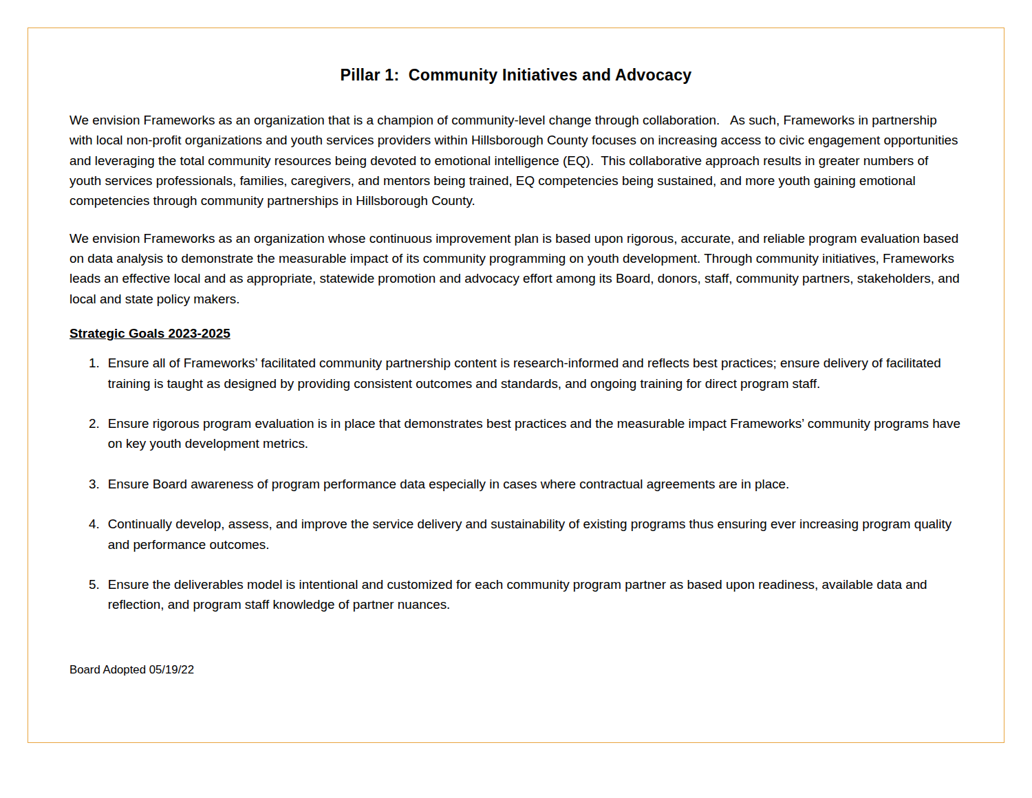Pillar 1: Community Initiatives and Advocacy
We envision Frameworks as an organization that is a champion of community-level change through collaboration. As such, Frameworks in partnership with local non-profit organizations and youth services providers within Hillsborough County focuses on increasing access to civic engagement opportunities and leveraging the total community resources being devoted to emotional intelligence (EQ). This collaborative approach results in greater numbers of youth services professionals, families, caregivers, and mentors being trained, EQ competencies being sustained, and more youth gaining emotional competencies through community partnerships in Hillsborough County.
We envision Frameworks as an organization whose continuous improvement plan is based upon rigorous, accurate, and reliable program evaluation based on data analysis to demonstrate the measurable impact of its community programming on youth development. Through community initiatives, Frameworks leads an effective local and as appropriate, statewide promotion and advocacy effort among its Board, donors, staff, community partners, stakeholders, and local and state policy makers.
Strategic Goals 2023-2025
Ensure all of Frameworks’ facilitated community partnership content is research-informed and reflects best practices; ensure delivery of facilitated training is taught as designed by providing consistent outcomes and standards, and ongoing training for direct program staff.
Ensure rigorous program evaluation is in place that demonstrates best practices and the measurable impact Frameworks’ community programs have on key youth development metrics.
Ensure Board awareness of program performance data especially in cases where contractual agreements are in place.
Continually develop, assess, and improve the service delivery and sustainability of existing programs thus ensuring ever increasing program quality and performance outcomes.
Ensure the deliverables model is intentional and customized for each community program partner as based upon readiness, available data and reflection, and program staff knowledge of partner nuances.
Board Adopted 05/19/22